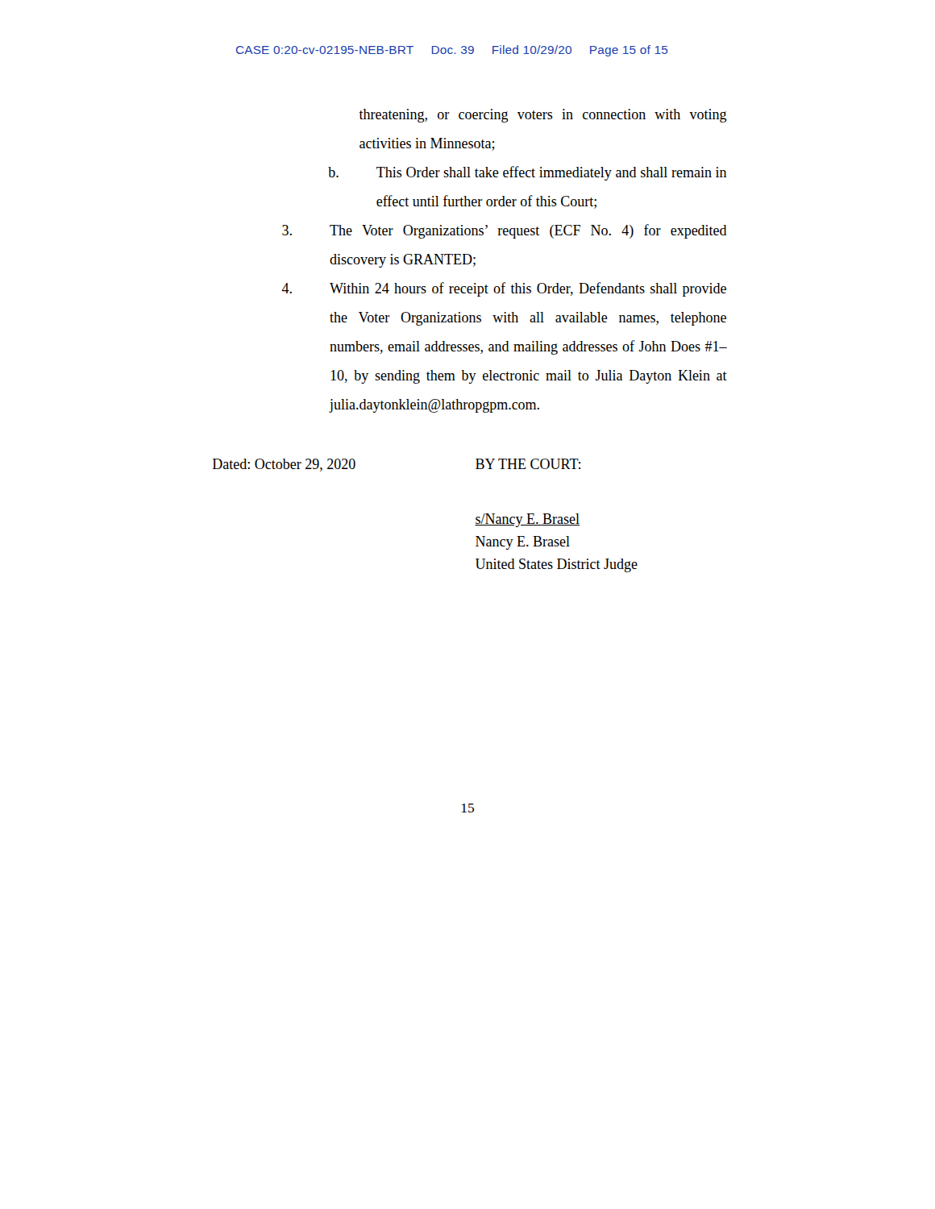CASE 0:20-cv-02195-NEB-BRT Doc. 39 Filed 10/29/20 Page 15 of 15
threatening, or coercing voters in connection with voting activities in Minnesota;
b.
This Order shall take effect immediately and shall remain in effect until further order of this Court;
3.
The Voter Organizations’ request (ECF No. 4) for expedited discovery is GRANTED;
4.
Within 24 hours of receipt of this Order, Defendants shall provide the Voter Organizations with all available names, telephone numbers, email addresses, and mailing addresses of John Does #1–10, by sending them by electronic mail to Julia Dayton Klein at julia.daytonklein@lathropgpm.com.
Dated: October 29, 2020
BY THE COURT:
s/Nancy E. Brasel
Nancy E. Brasel
United States District Judge
15